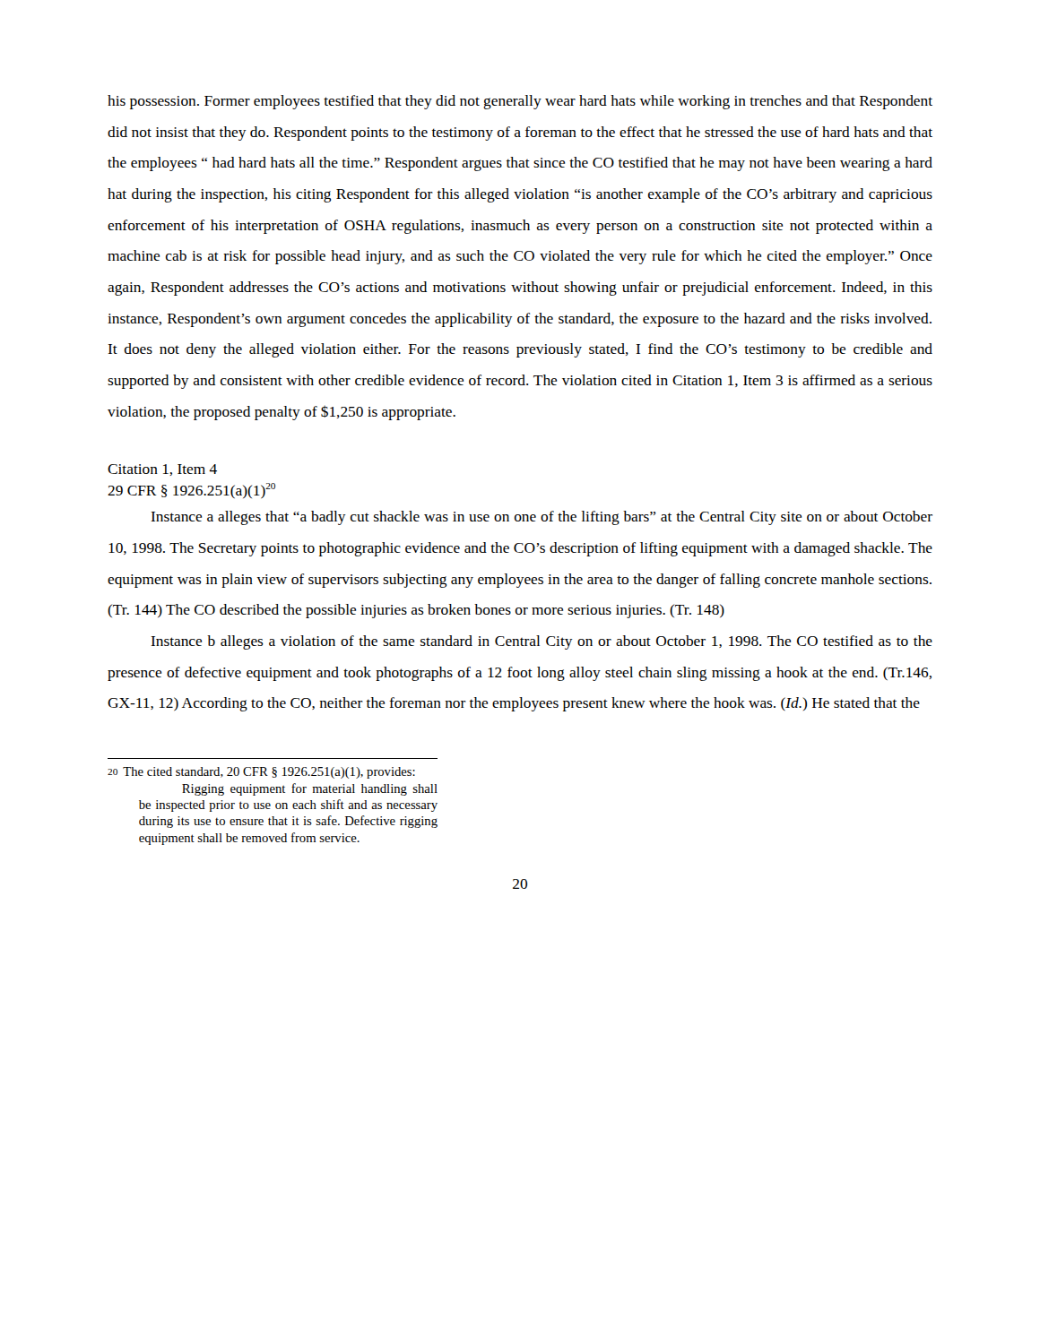his possession. Former employees testified that they did not generally wear hard hats while working in trenches and that Respondent did not insist that they do. Respondent points to the testimony of a foreman to the effect that he stressed the use of hard hats and that the employees “ had hard hats all the time.” Respondent argues that since the CO testified that he may not have been wearing a hard hat during the inspection, his citing Respondent for this alleged violation “is another example of the CO’s arbitrary and capricious enforcement of his interpretation of OSHA regulations, inasmuch as every person on a construction site not protected within a machine cab is at risk for possible head injury, and as such the CO violated the very rule for which he cited the employer.” Once again, Respondent addresses the CO’s actions and motivations without showing unfair or prejudicial enforcement. Indeed, in this instance, Respondent’s own argument concedes the applicability of the standard, the exposure to the hazard and the risks involved. It does not deny the alleged violation either. For the reasons previously stated, I find the CO’s testimony to be credible and supported by and consistent with other credible evidence of record. The violation cited in Citation 1, Item 3 is affirmed as a serious violation, the proposed penalty of $1,250 is appropriate.
Citation 1, Item 4
29 CFR § 1926.251(a)(1)20
Instance a alleges that “a badly cut shackle was in use on one of the lifting bars” at the Central City site on or about October 10, 1998. The Secretary points to photographic evidence and the CO’s description of lifting equipment with a damaged shackle. The equipment was in plain view of supervisors subjecting any employees in the area to the danger of falling concrete manhole sections. (Tr. 144) The CO described the possible injuries as broken bones or more serious injuries. (Tr. 148)
Instance b alleges a violation of the same standard in Central City on or about October 1, 1998. The CO testified as to the presence of defective equipment and took photographs of a 12 foot long alloy steel chain sling missing a hook at the end. (Tr.146, GX-11, 12) According to the CO, neither the foreman nor the employees present knew where the hook was. (Id.) He stated that the
20
The cited standard, 20 CFR § 1926.251(a)(1), provides:
Rigging equipment for material handling shall be inspected prior to use on each shift and as necessary during its use to ensure that it is safe. Defective rigging equipment shall be removed from service.
20